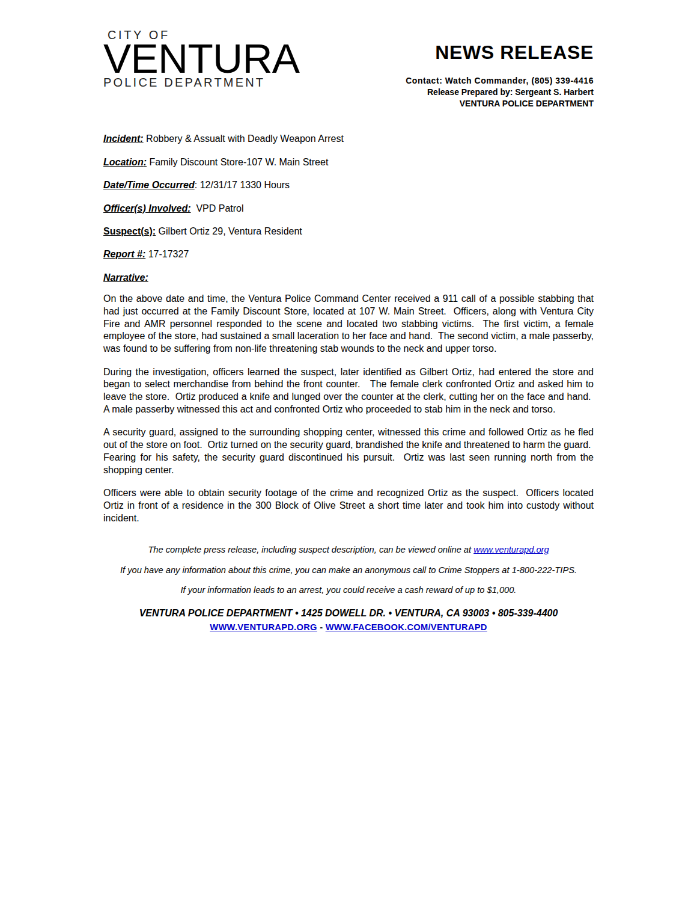CITY OF
VENTURA
POLICE DEPARTMENT
NEWS RELEASE
Contact: Watch Commander, (805) 339-4416
Release Prepared by: Sergeant S. Harbert
VENTURA POLICE DEPARTMENT
Incident: Robbery & Assualt with Deadly Weapon Arrest
Location : Family Discount Store-107 W. Main Street
Date/Time Occurred: 12/31/17 1330 Hours
Officer(s) Involved: VPD Patrol
Suspect(s): Gilbert Ortiz 29, Ventura Resident
Report #: 17-17327
Narrative:
On the above date and time, the Ventura Police Command Center received a 911 call of a possible stabbing that had just occurred at the Family Discount Store, located at 107 W. Main Street. Officers, along with Ventura City Fire and AMR personnel responded to the scene and located two stabbing victims. The first victim, a female employee of the store, had sustained a small laceration to her face and hand. The second victim, a male passerby, was found to be suffering from non-life threatening stab wounds to the neck and upper torso.
During the investigation, officers learned the suspect, later identified as Gilbert Ortiz, had entered the store and began to select merchandise from behind the front counter. The female clerk confronted Ortiz and asked him to leave the store. Ortiz produced a knife and lunged over the counter at the clerk, cutting her on the face and hand. A male passerby witnessed this act and confronted Ortiz who proceeded to stab him in the neck and torso.
A security guard, assigned to the surrounding shopping center, witnessed this crime and followed Ortiz as he fled out of the store on foot. Ortiz turned on the security guard, brandished the knife and threatened to harm the guard. Fearing for his safety, the security guard discontinued his pursuit. Ortiz was last seen running north from the shopping center.
Officers were able to obtain security footage of the crime and recognized Ortiz as the suspect. Officers located Ortiz in front of a residence in the 300 Block of Olive Street a short time later and took him into custody without incident.
The complete press release, including suspect description, can be viewed online at www.venturapd.org
If you have any information about this crime, you can make an anonymous call to Crime Stoppers at 1-800-222-TIPS.
If your information leads to an arrest, you could receive a cash reward of up to $1,000.
VENTURA POLICE DEPARTMENT • 1425 DOWELL DR. • VENTURA, CA 93003 • 805-339-4400
WWW.VENTURAPD.ORG - WWW.FACEBOOK.COM/VENTURAPD